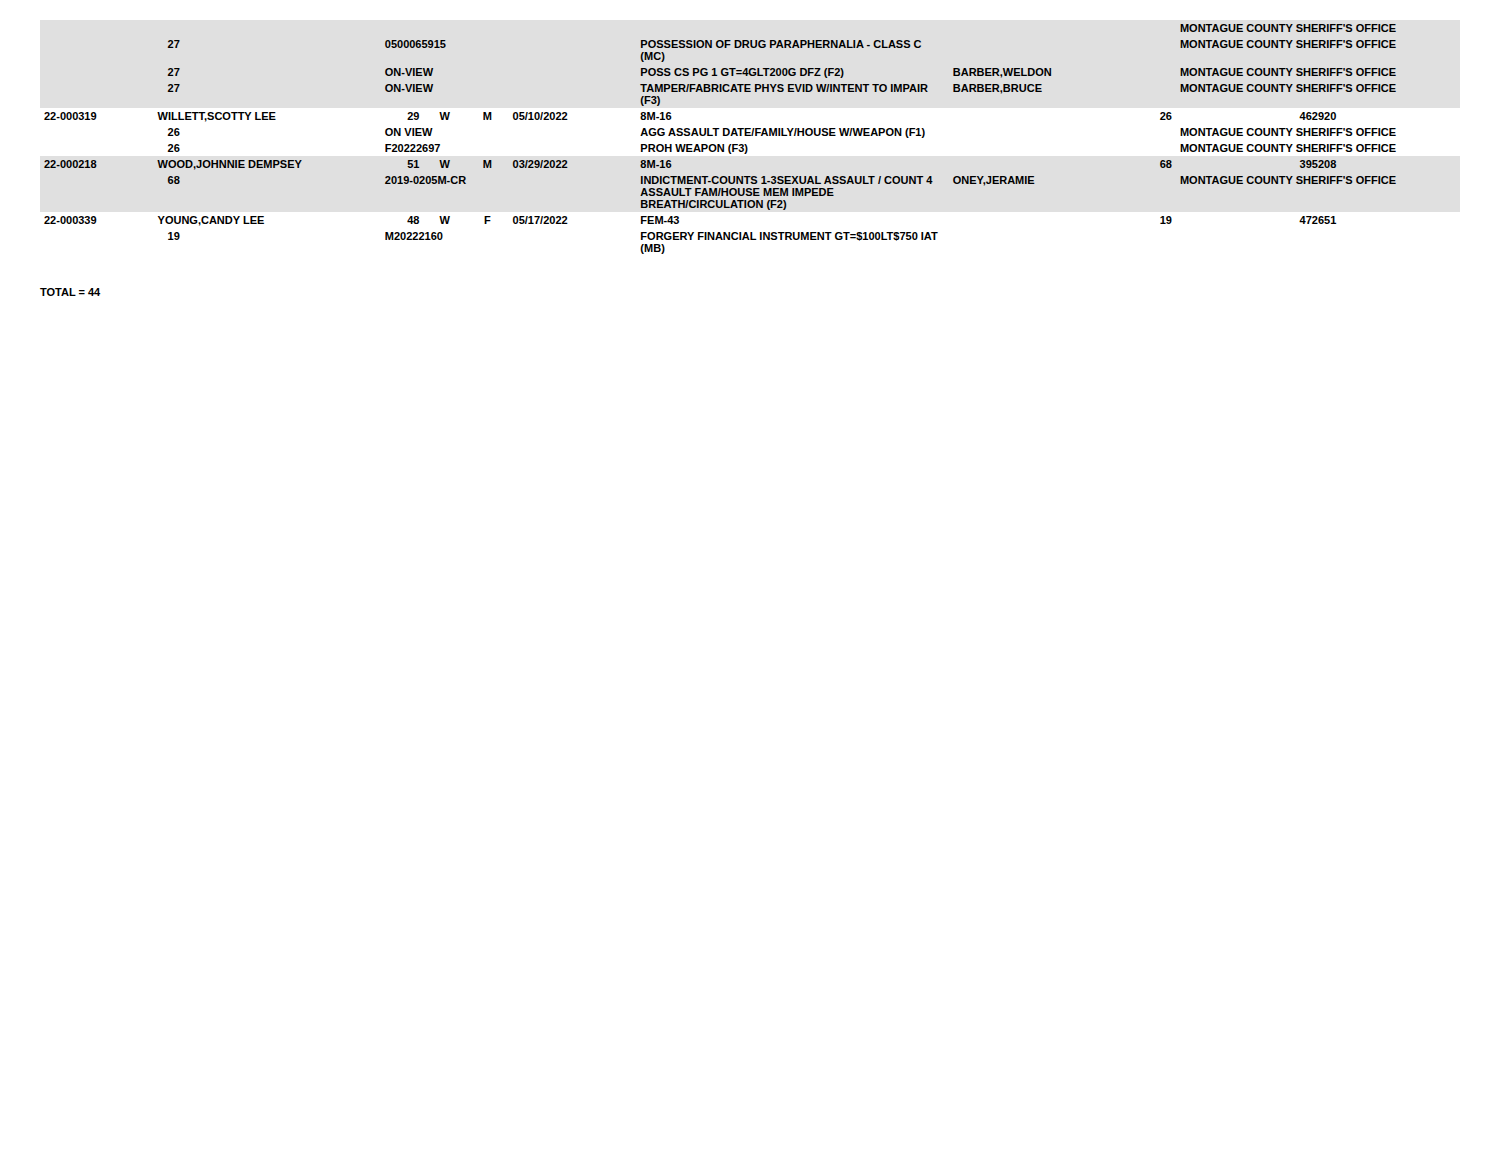| | | | | | | | | | MONTAGUE COUNTY SHERIFF'S OFFICE |
| | 27 | 0500065915 | | POSSESSION OF DRUG PARAPHERNALIA - CLASS C (MC) | | | MONTAGUE COUNTY SHERIFF'S OFFICE |
| | 27 | ON-VIEW | | POSS CS PG 1 GT=4GLT200G DFZ (F2) | BARBER,WELDON | | MONTAGUE COUNTY SHERIFF'S OFFICE |
| | 27 | ON-VIEW | | TAMPER/FABRICATE PHYS EVID W/INTENT TO IMPAIR (F3) | BARBER,BRUCE | | MONTAGUE COUNTY SHERIFF'S OFFICE |
| 22-000319 | WILLETT,SCOTTY LEE | 29 | W | M | 05/10/2022 | 8M-16 | | 26 | 462920 |
| | 26 | ON VIEW | | AGG ASSAULT DATE/FAMILY/HOUSE W/WEAPON (F1) | | | MONTAGUE COUNTY SHERIFF'S OFFICE |
| | 26 | F20222697 | | PROH WEAPON (F3) | | | MONTAGUE COUNTY SHERIFF'S OFFICE |
| 22-000218 | WOOD,JOHNNIE DEMPSEY | 51 | W | M | 03/29/2022 | 8M-16 | | 68 | 395208 |
| | 68 | 2019-0205M-CR | | INDICTMENT-COUNTS 1-3SEXUAL ASSAULT / COUNT 4 ASSAULT FAM/HOUSE MEM IMPEDE BREATH/CIRCULATION (F2) | ONEY,JERAMIE | | MONTAGUE COUNTY SHERIFF'S OFFICE |
| 22-000339 | YOUNG,CANDY LEE | 48 | W | F | 05/17/2022 | FEM-43 | | 19 | 472651 |
| | 19 | M20222160 | | FORGERY FINANCIAL INSTRUMENT GT=$100LT$750 IAT (MB) | | | |
TOTAL = 44